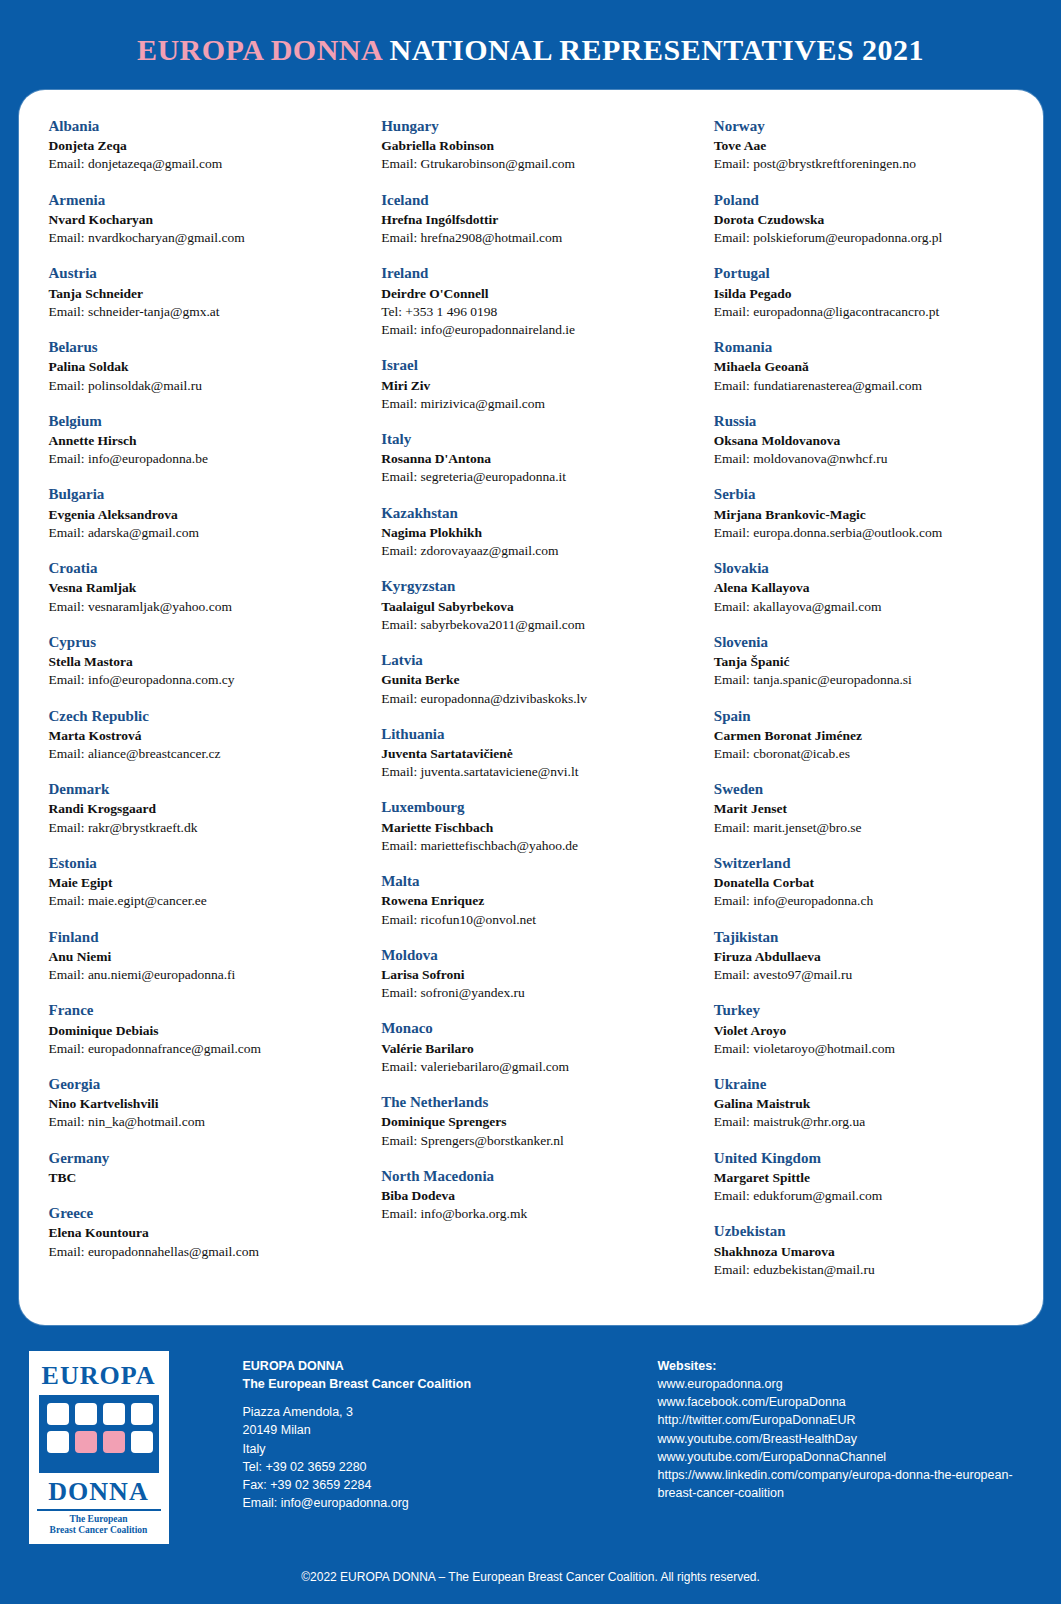EUROPA DONNA NATIONAL REPRESENTATIVES 2021
Albania
Donjeta Zeqa
Email: donjetazeqa@gmail.com
Armenia
Nvard Kocharyan
Email: nvardkocharyan@gmail.com
Austria
Tanja Schneider
Email: schneider-tanja@gmx.at
Belarus
Palina Soldak
Email: polinsoldak@mail.ru
Belgium
Annette Hirsch
Email: info@europadonna.be
Bulgaria
Evgenia Aleksandrova
Email: adarska@gmail.com
Croatia
Vesna Ramljak
Email: vesnaramljak@yahoo.com
Cyprus
Stella Mastora
Email: info@europadonna.com.cy
Czech Republic
Marta Kostrová
Email: aliance@breastcancer.cz
Denmark
Randi Krogsgaard
Email: rakr@brystkraeft.dk
Estonia
Maie Egipt
Email: maie.egipt@cancer.ee
Finland
Anu Niemi
Email: anu.niemi@europadonna.fi
France
Dominique Debiais
Email: europadonnafrance@gmail.com
Georgia
Nino Kartvelishvili
Email: nin_ka@hotmail.com
Germany
TBC
Greece
Elena Kountoura
Email: europadonnahellas@gmail.com
Hungary
Gabriella Robinson
Email: Gtrukarobinson@gmail.com
Iceland
Hrefna Ingólfsdottir
Email: hrefna2908@hotmail.com
Ireland
Deirdre O'Connell
Tel: +353 1 496 0198
Email: info@europadonnaireland.ie
Israel
Miri Ziv
Email: mirizivica@gmail.com
Italy
Rosanna D'Antona
Email: segreteria@europadonna.it
Kazakhstan
Nagima Plokhikh
Email: zdorovayaaz@gmail.com
Kyrgyzstan
Taalaigul Sabyrbekova
Email: sabyrbekova2011@gmail.com
Latvia
Gunita Berke
Email: europadonna@dzivibaskoks.lv
Lithuania
Juventa Sartatavičienė
Email: juventa.sartataviciene@nvi.lt
Luxembourg
Mariette Fischbach
Email: mariettefischbach@yahoo.de
Malta
Rowena Enriquez
Email: ricofun10@onvol.net
Moldova
Larisa Sofroni
Email: sofroni@yandex.ru
Monaco
Valérie Barilaro
Email: valeriebarilaro@gmail.com
The Netherlands
Dominique Sprengers
Email: Sprengers@borstkanker.nl
North Macedonia
Biba Dodeva
Email: info@borka.org.mk
Norway
Tove Aae
Email: post@brystkreftforeningen.no
Poland
Dorota Czudowska
Email: polskieforum@europadonna.org.pl
Portugal
Isilda Pegado
Email: europadonna@ligacontracancro.pt
Romania
Mihaela Geoană
Email: fundatiarenasterea@gmail.com
Russia
Oksana Moldovanova
Email: moldovanova@nwhcf.ru
Serbia
Mirjana Brankovic-Magic
Email: europa.donna.serbia@outlook.com
Slovakia
Alena Kallayova
Email: akallayova@gmail.com
Slovenia
Tanja Španić
Email: tanja.spanic@europadonna.si
Spain
Carmen Boronat Jiménez
Email: cboronat@icab.es
Sweden
Marit Jenset
Email: marit.jenset@bro.se
Switzerland
Donatella Corbat
Email: info@europadonna.ch
Tajikistan
Firuza Abdullaeva
Email: avesto97@mail.ru
Turkey
Violet Aroyo
Email: violetaroyo@hotmail.com
Ukraine
Galina Maistruk
Email: maistruk@rhr.org.ua
United Kingdom
Margaret Spittle
Email: edukforum@gmail.com
Uzbekistan
Shakhnoza Umarova
Email: eduzbekistan@mail.ru
EUROPA
DONNA
The European
Breast Cancer Coalition
EUROPA DONNA
The European Breast Cancer Coalition
Piazza Amendola, 3
20149 Milan
Italy
Tel: +39 02 3659 2280
Fax: +39 02 3659 2284
Email: info@europadonna.org
Websites:
www.europadonna.org www.facebook.com/EuropaDonna http://twitter.com/EuropaDonnaEUR www.youtube.com/BreastHealthDay www.youtube.com/EuropaDonnaChannel https://www.linkedin.com/company/europa-donna-the-european-breast-cancer-coalition
©2022 EUROPA DONNA – The European Breast Cancer Coalition. All rights reserved.